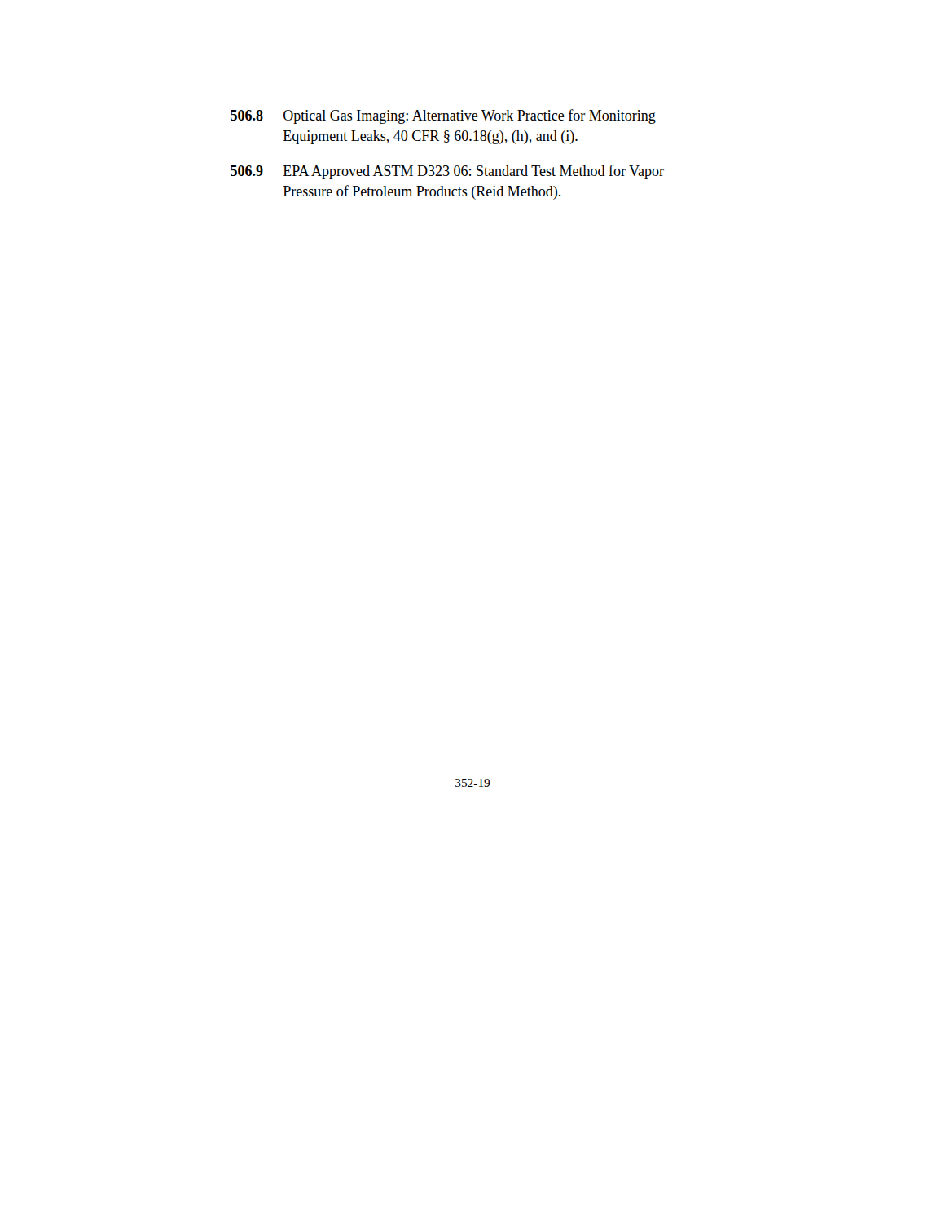506.8
Optical Gas Imaging: Alternative Work Practice for Monitoring Equipment Leaks, 40 CFR § 60.18(g), (h), and (i).
506.9
EPA Approved ASTM D323 06: Standard Test Method for Vapor Pressure of Petroleum Products (Reid Method).
352-19